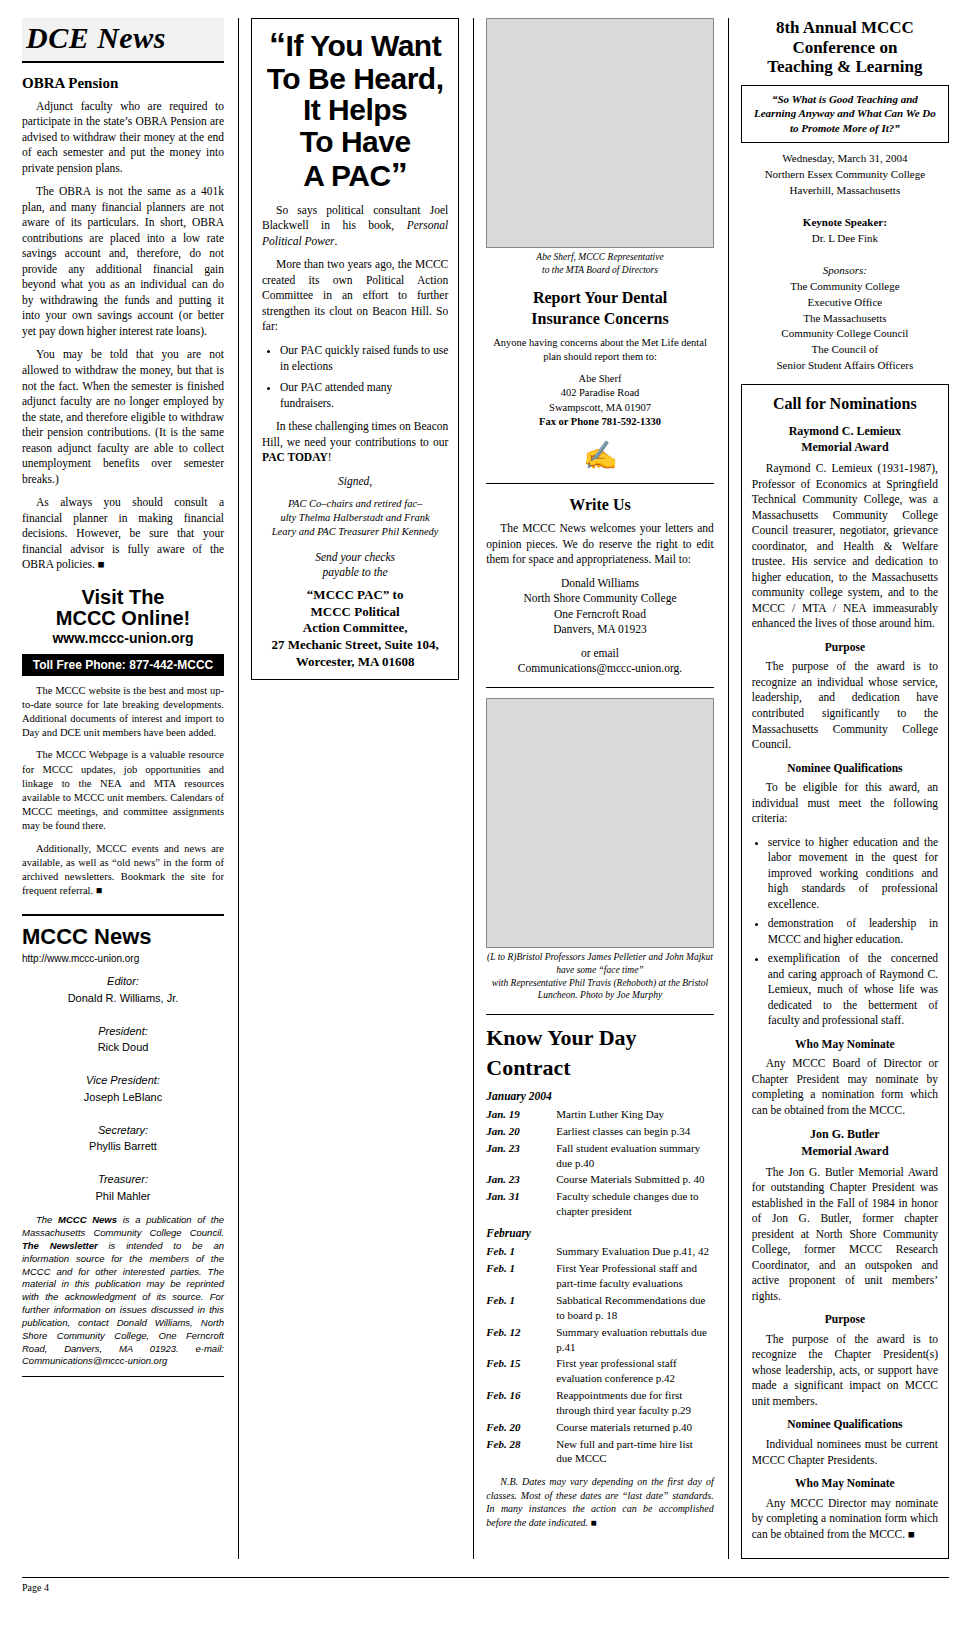DCE News
OBRA Pension
Adjunct faculty who are required to participate in the state’s OBRA Pension are advised to withdraw their money at the end of each semester and put the money into private pension plans.
The OBRA is not the same as a 401k plan, and many financial planners are not aware of its particulars. In short, OBRA contributions are placed into a low rate savings account and, therefore, do not provide any additional financial gain beyond what you as an individual can do by withdrawing the funds and putting it into your own savings account (or better yet pay down higher interest rate loans).
You may be told that you are not allowed to withdraw the money, but that is not the fact. When the semester is finished adjunct faculty are no longer employed by the state, and therefore eligible to withdraw their pension contributions. (It is the same reason adjunct faculty are able to collect unemployment benefits over semester breaks.)
As always you should consult a financial planner in making financial decisions. However, be sure that your financial advisor is fully aware of the OBRA policies. ■
Visit The
MCCC Online!
www.mccc-union.org
Toll Free Phone: 877-442-MCCC
The MCCC website is the best and most up-to-date source for late breaking developments. Additional documents of interest and import to Day and DCE unit members have been added.
The MCCC Webpage is a valuable resource for MCCC updates, job opportunities and linkage to the NEA and MTA resources available to MCCC unit members. Calendars of MCCC meetings, and committee assignments may be found there.
Additionally, MCCC events and news are available, as well as “old news” in the form of archived newsletters. Bookmark the site for frequent referral. ■
MCCC News
http://www.mccc-union.org
Editor:
Donald R. Williams, Jr.
President:
Rick Doud
Vice President:
Joseph LeBlanc
Secretary:
Phyllis Barrett
Treasurer:
Phil Mahler
The MCCC News is a publication of the Massachusetts Community College Council. The Newsletter is intended to be an information source for the members of the MCCC and for other interested parties. The material in this publication may be reprinted with the acknowledgment of its source. For further information on issues discussed in this publication, contact Donald Williams, North Shore Community College, One Ferncroft Road, Danvers, MA 01923. e-mail: Communications@mccc-union.org
“If You Want
To Be Heard,
It Helps
To Have
A PAC”
So says political consultant Joel Blackwell in his book, Personal Political Power.
More than two years ago, the MCCC created its own Political Action Committee in an effort to further strengthen its clout on Beacon Hill. So far:
Our PAC quickly raised funds to use in elections
Our PAC attended many fundraisers.
In these challenging times on Beacon Hill, we need your contributions to our PAC TODAY!
Signed,
PAC Co–chairs and retired fac–
ulty Thelma Halberstadt and Frank
Leary and PAC Treasurer Phil Kennedy
Send your checks
payable to the
“MCCC PAC” to
MCCC Political
Action Committee,
27 Mechanic Street, Suite 104,
Worcester, MA 01608
Abe Sherf, MCCC Representative
to the MTA Board of Directors
Report Your Dental
Insurance Concerns
Anyone having concerns about the Met Life dental plan should report them to:
Abe Sherf
402 Paradise Road
Swampscott, MA 01907
Fax or Phone 781-592-1330
✍
Write Us
The MCCC News welcomes your letters and opinion pieces. We do reserve the right to edit them for space and appropriateness. Mail to:
Donald Williams
North Shore Community College
One Ferncroft Road
Danvers, MA 01923
or email
Communications@mccc-union.org.
(L to R)Bristol Professors James Pelletier and John Majkut have some “face time”
with Representative Phil Travis (Rehoboth) at the Bristol Luncheon. Photo by Joe Murphy
Know Your Day Contract
January 2004
| Jan. 19 | Martin Luther King Day |
| Jan. 20 | Earliest classes can begin p.34 |
| Jan. 23 | Fall student evaluation summary due p.40 |
| Jan. 23 | Course Materials Submitted p. 40 |
| Jan. 31 | Faculty schedule changes due to chapter president |
February
| Feb. 1 | Summary Evaluation Due p.41, 42 |
| Feb. 1 | First Year Professional staff and part-time faculty evaluations |
| Feb. 1 | Sabbatical Recommendations due to board p. 18 |
| Feb. 12 | Summary evaluation rebuttals due p.41 |
| Feb. 15 | First year professional staff evaluation conference p.42 |
| Feb. 16 | Reappointments due for first through third year faculty p.29 |
| Feb. 20 | Course materials returned p.40 |
| Feb. 28 | New full and part-time hire list due MCCC |
N.B. Dates may vary depending on the first day of classes. Most of these dates are “last date” standards. In many instances the action can be accomplished before the date indicated. ■
8th Annual MCCC
Conference on
Teaching & Learning
“So What is Good Teaching and Learning Anyway and What Can We Do to Promote More of It?”
Wednesday, March 31, 2004
Northern Essex Community College
Haverhill, Massachusetts
Keynote Speaker:
Dr. L Dee Fink
Sponsors:
The Community College
Executive Office
The Massachusetts
Community College Council
The Council of
Senior Student Affairs Officers
Call for Nominations
Raymond C. Lemieux
Memorial Award
Raymond C. Lemieux (1931-1987), Professor of Economics at Springfield Technical Community College, was a Massachusetts Community College Council treasurer, negotiator, grievance coordinator, and Health & Welfare trustee. His service and dedication to higher education, to the Massachusetts community college system, and to the MCCC / MTA / NEA immeasurably enhanced the lives of those around him.
Purpose
The purpose of the award is to recognize an individual whose service, leadership, and dedication have contributed significantly to the Massachusetts Community College Council.
Nominee Qualifications
To be eligible for this award, an individual must meet the following criteria:
service to higher education and the labor movement in the quest for improved working conditions and high standards of professional excellence.
demonstration of leadership in MCCC and higher education.
exemplification of the concerned and caring approach of Raymond C. Lemieux, much of whose life was dedicated to the betterment of faculty and professional staff.
Who May Nominate
Any MCCC Board of Director or Chapter President may nominate by completing a nomination form which can be obtained from the MCCC.
Jon G. Butler
Memorial Award
The Jon G. Butler Memorial Award for outstanding Chapter President was established in the Fall of 1984 in honor of Jon G. Butler, former chapter president at North Shore Community College, former MCCC Research Coordinator, and an outspoken and active proponent of unit members’ rights.
Purpose
The purpose of the award is to recognize the Chapter President(s) whose leadership, acts, or support have made a significant impact on MCCC unit members.
Nominee Qualifications
Individual nominees must be current MCCC Chapter Presidents.
Who May Nominate
Any MCCC Director may nominate by completing a nomination form which can be obtained from the MCCC. ■
Page 4